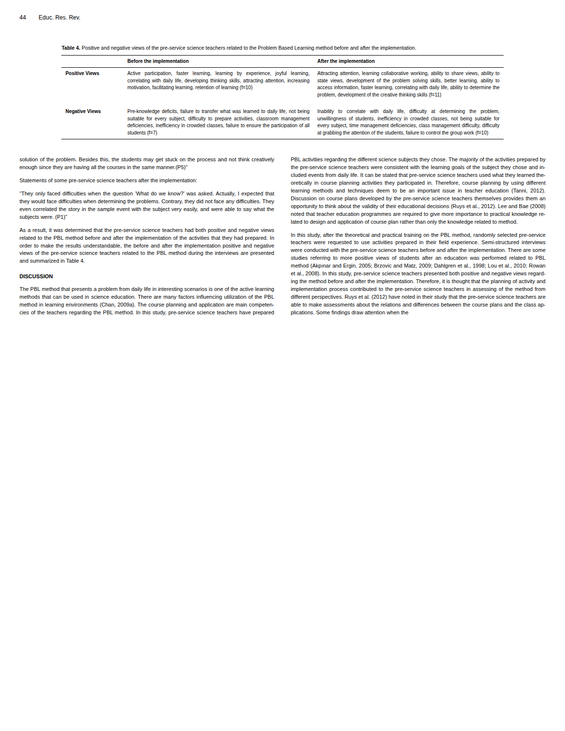44 Educ. Res. Rev.
Table 4. Positive and negative views of the pre-service science teachers related to the Problem Based Learning method before and after the implementation.
| | Before the implementation | After the implementation |
| --- | --- | --- |
| Positive Views | Active participation, faster learning, learning by experience, joyful learning, correlating with daily life, developing thinking skills, attracting attention, increasing motivation, facilitating learning, retention of learning (f=10) | Attracting attention, learning collaborative working, ability to share views, ability to state views, development of the problem solving skills, better learning, ability to access information, faster learning, correlating with daily life, ability to determine the problem, development of the creative thinking skills (f=11) |
| Negative Views | Pre-knowledge deficits, failure to transfer what was learned to daily life, not being suitable for every subject, difficulty to prepare activities, classroom management deficiencies, inefficiency in crowded classes, failure to ensure the participation of all students (f=7) | Inability to correlate with daily life, difficulty at determining the problem, unwillingness of students, inefficiency in crowded classes, not being suitable for every subject, time management deficiencies, class management difficulty, difficulty at grabbing the attention of the students, failure to control the group work (f=10) |
solution of the problem. Besides this, the students may get stuck on the process and not think creatively enough since they are having all the courses in the same manner.(P5)”
Statements of some pre-service science teachers after the implementation:
“They only faced difficulties when the question ‘What do we know?’ was asked. Actually, I expected that they would face difficulties when determining the problems. Contrary, they did not face any difficulties. They even correlated the story in the sample event with the subject very easily, and were able to say what the subjects were. (P1)”
As a result, it was determined that the pre-service science teachers had both positive and negative views related to the PBL method before and after the implementation of the activities that they had prepared. In order to make the results understandable, the before and after the implementation positive and negative views of the pre-service science teachers related to the PBL method during the interviews are presented and summarized in Table 4.
Discussion
The PBL method that presents a problem from daily life in interesting scenarios is one of the active learning methods that can be used in science education. There are many factors influencing utilization of the PBL method in learning environments (Chan, 2009a). The course planning and application are main competencies of the teachers regarding the PBL method. In this study, pre-service science teachers have prepared PBL activities regarding the different science subjects they chose. The majority of the activities prepared by the pre-service science teachers were consistent with the learning goals of the subject they chose and included events from daily life. It can be stated that pre-service science teachers used what they learned theoretically in course planning activities they participated in. Therefore, course planning by using different learning methods and techniques deem to be an important issue in teacher education (Tanni, 2012). Discussion on course plans developed by the pre-service science teachers themselves provides them an opportunity to think about the validity of their educational decisions (Ruys et al., 2012). Lee and Bae (2008) noted that teacher education programmes are required to give more importance to practical knowledge related to design and application of course plan rather than only the knowledge related to method.
In this study, after the theoretical and practical training on the PBL method, randomly selected pre-service teachers were requested to use activities prepared in their field experience. Semi-structured interviews were conducted with the pre-service science teachers before and after the implementation. There are some studies referring to more positive views of students after an education was performed related to PBL method (Akpınar and Ergin, 2005; Brzovic and Matz, 2009; Dahlgren et al., 1998; Lou et al., 2010; Rowan et al., 2008). In this study, pre-service science teachers presented both positive and negative views regarding the method before and after the implementation. Therefore, it is thought that the planning of activity and implementation process contributed to the pre-service science teachers in assessing of the method from different perspectives. Ruys et al. (2012) have noted in their study that the pre-service science teachers are able to make assessments about the relations and differences between the course plans and the class applications. Some findings draw attention when the